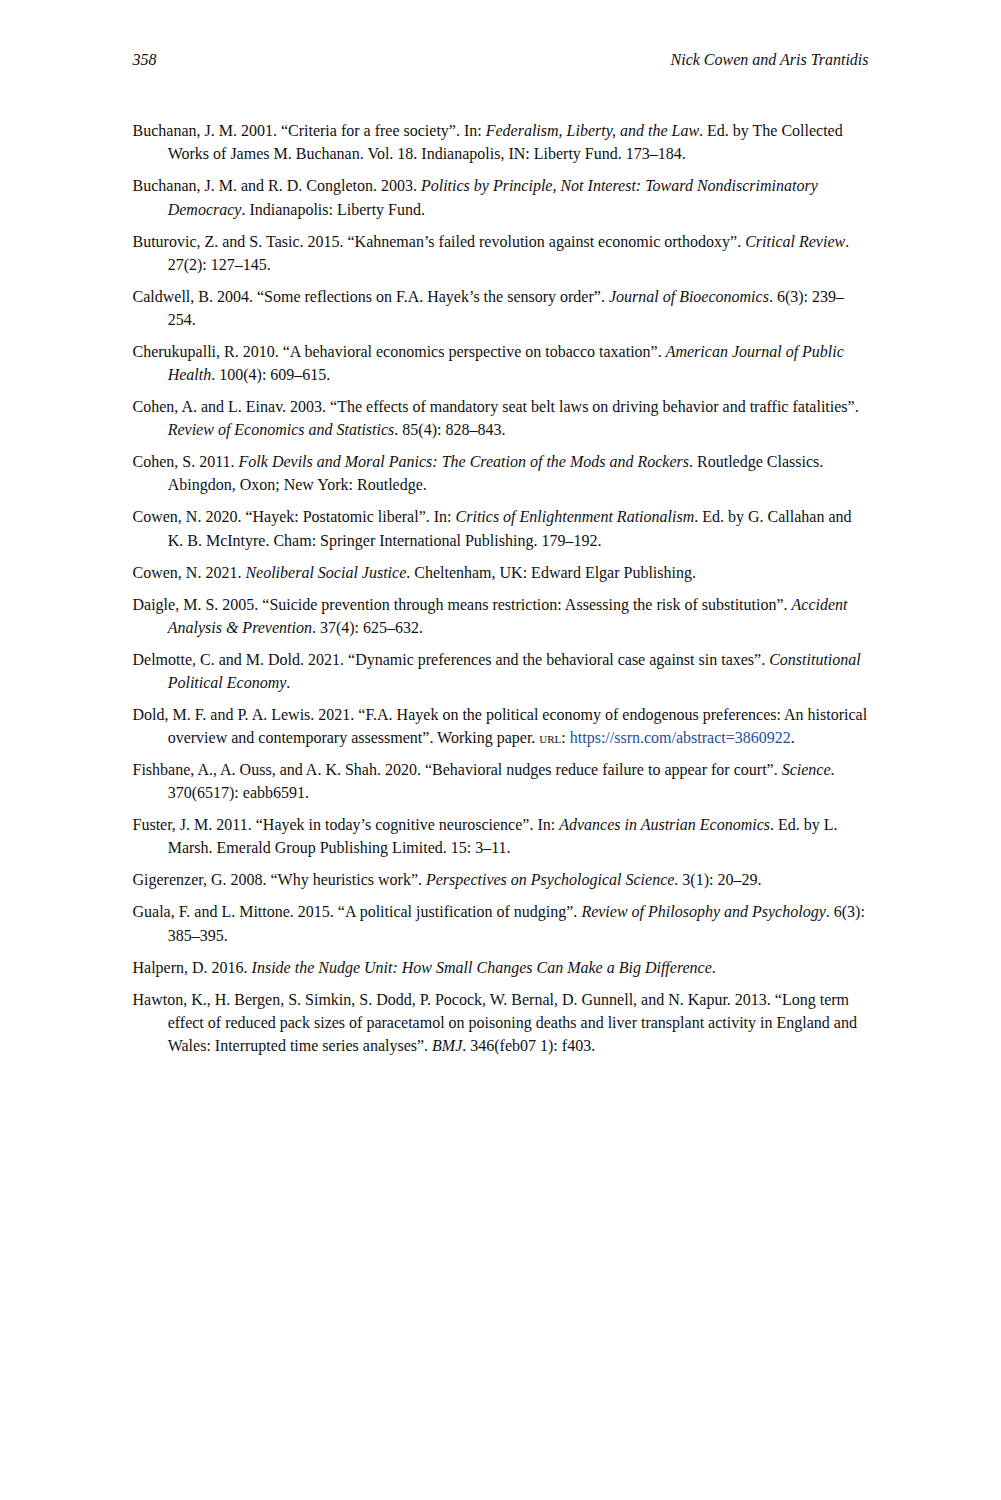358 Nick Cowen and Aris Trantidis
Buchanan, J. M. 2001. “Criteria for a free society”. In: Federalism, Liberty, and the Law. Ed. by The Collected Works of James M. Buchanan. Vol. 18. Indianapolis, IN: Liberty Fund. 173–184.
Buchanan, J. M. and R. D. Congleton. 2003. Politics by Principle, Not Interest: Toward Nondiscriminatory Democracy. Indianapolis: Liberty Fund.
Buturovic, Z. and S. Tasic. 2015. “Kahneman’s failed revolution against economic orthodoxy”. Critical Review. 27(2): 127–145.
Caldwell, B. 2004. “Some reflections on F.A. Hayek’s the sensory order”. Journal of Bioeconomics. 6(3): 239–254.
Cherukupalli, R. 2010. “A behavioral economics perspective on tobacco taxation”. American Journal of Public Health. 100(4): 609–615.
Cohen, A. and L. Einav. 2003. “The effects of mandatory seat belt laws on driving behavior and traffic fatalities”. Review of Economics and Statistics. 85(4): 828–843.
Cohen, S. 2011. Folk Devils and Moral Panics: The Creation of the Mods and Rockers. Routledge Classics. Abingdon, Oxon; New York: Routledge.
Cowen, N. 2020. “Hayek: Postatomic liberal”. In: Critics of Enlightenment Rationalism. Ed. by G. Callahan and K. B. McIntyre. Cham: Springer International Publishing. 179–192.
Cowen, N. 2021. Neoliberal Social Justice. Cheltenham, UK: Edward Elgar Publishing.
Daigle, M. S. 2005. “Suicide prevention through means restriction: Assessing the risk of substitution”. Accident Analysis & Prevention. 37(4): 625–632.
Delmotte, C. and M. Dold. 2021. “Dynamic preferences and the behavioral case against sin taxes”. Constitutional Political Economy.
Dold, M. F. and P. A. Lewis. 2021. “F.A. Hayek on the political economy of endogenous preferences: An historical overview and contemporary assessment”. Working paper. url: https://ssrn.com/abstract=3860922.
Fishbane, A., A. Ouss, and A. K. Shah. 2020. “Behavioral nudges reduce failure to appear for court”. Science. 370(6517): eabb6591.
Fuster, J. M. 2011. “Hayek in today’s cognitive neuroscience”. In: Advances in Austrian Economics. Ed. by L. Marsh. Emerald Group Publishing Limited. 15: 3–11.
Gigerenzer, G. 2008. “Why heuristics work”. Perspectives on Psychological Science. 3(1): 20–29.
Guala, F. and L. Mittone. 2015. “A political justification of nudging”. Review of Philosophy and Psychology. 6(3): 385–395.
Halpern, D. 2016. Inside the Nudge Unit: How Small Changes Can Make a Big Difference.
Hawton, K., H. Bergen, S. Simkin, S. Dodd, P. Pocock, W. Bernal, D. Gunnell, and N. Kapur. 2013. “Long term effect of reduced pack sizes of paracetamol on poisoning deaths and liver transplant activity in England and Wales: Interrupted time series analyses”. BMJ. 346(feb07 1): f403.